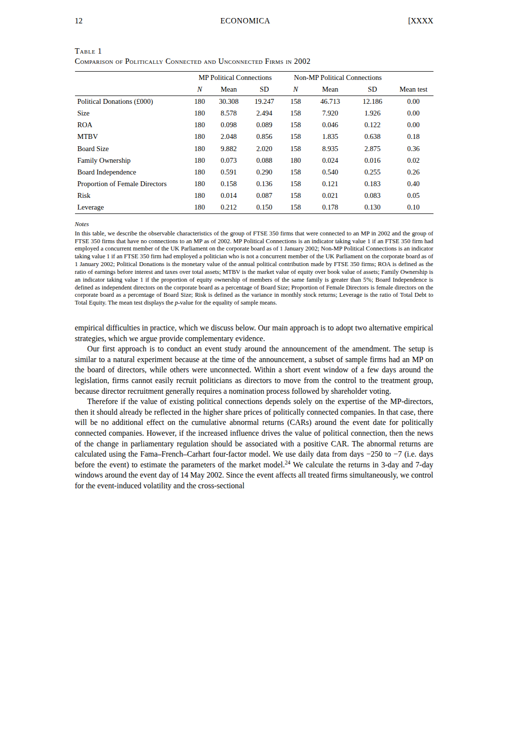12 ECONOMICA [XXXX
Table 1 Comparison of Politically Connected and Unconnected Firms in 2002
| | MP Political Connections | Non-MP Political Connections | |
| --- | --- | --- | --- |
| | N | Mean | SD | N | Mean | SD | Mean test |
| Political Donations (£000) | 180 | 30.308 | 19.247 | 158 | 46.713 | 12.186 | 0.00 |
| Size | 180 | 8.578 | 2.494 | 158 | 7.920 | 1.926 | 0.00 |
| ROA | 180 | 0.098 | 0.089 | 158 | 0.046 | 0.122 | 0.00 |
| MTBV | 180 | 2.048 | 0.856 | 158 | 1.835 | 0.638 | 0.18 |
| Board Size | 180 | 9.882 | 2.020 | 158 | 8.935 | 2.875 | 0.36 |
| Family Ownership | 180 | 0.073 | 0.088 | 180 | 0.024 | 0.016 | 0.02 |
| Board Independence | 180 | 0.591 | 0.290 | 158 | 0.540 | 0.255 | 0.26 |
| Proportion of Female Directors | 180 | 0.158 | 0.136 | 158 | 0.121 | 0.183 | 0.40 |
| Risk | 180 | 0.014 | 0.087 | 158 | 0.021 | 0.083 | 0.05 |
| Leverage | 180 | 0.212 | 0.150 | 158 | 0.178 | 0.130 | 0.10 |
Notes
In this table, we describe the observable characteristics of the group of FTSE 350 firms that were connected to an MP in 2002 and the group of FTSE 350 firms that have no connections to an MP as of 2002. MP Political Connections is an indicator taking value 1 if an FTSE 350 firm had employed a concurrent member of the UK Parliament on the corporate board as of 1 January 2002; Non-MP Political Connections is an indicator taking value 1 if an FTSE 350 firm had employed a politician who is not a concurrent member of the UK Parliament on the corporate board as of 1 January 2002; Political Donations is the monetary value of the annual political contribution made by FTSE 350 firms; ROA is defined as the ratio of earnings before interest and taxes over total assets; MTBV is the market value of equity over book value of assets; Family Ownership is an indicator taking value 1 if the proportion of equity ownership of members of the same family is greater than 5%; Board Independence is defined as independent directors on the corporate board as a percentage of Board Size; Proportion of Female Directors is female directors on the corporate board as a percentage of Board Size; Risk is defined as the variance in monthly stock returns; Leverage is the ratio of Total Debt to Total Equity. The mean test displays the p-value for the equality of sample means.
empirical difficulties in practice, which we discuss below. Our main approach is to adopt two alternative empirical strategies, which we argue provide complementary evidence.
Our first approach is to conduct an event study around the announcement of the amendment. The setup is similar to a natural experiment because at the time of the announcement, a subset of sample firms had an MP on the board of directors, while others were unconnected. Within a short event window of a few days around the legislation, firms cannot easily recruit politicians as directors to move from the control to the treatment group, because director recruitment generally requires a nomination process followed by shareholder voting.
Therefore if the value of existing political connections depends solely on the expertise of the MP-directors, then it should already be reflected in the higher share prices of politically connected companies. In that case, there will be no additional effect on the cumulative abnormal returns (CARs) around the event date for politically connected companies. However, if the increased influence drives the value of political connection, then the news of the change in parliamentary regulation should be associated with a positive CAR. The abnormal returns are calculated using the Fama–French–Carhart four-factor model. We use daily data from days −250 to −7 (i.e. days before the event) to estimate the parameters of the market model.24 We calculate the returns in 3-day and 7-day windows around the event day of 14 May 2002. Since the event affects all treated firms simultaneously, we control for the event-induced volatility and the cross-sectional